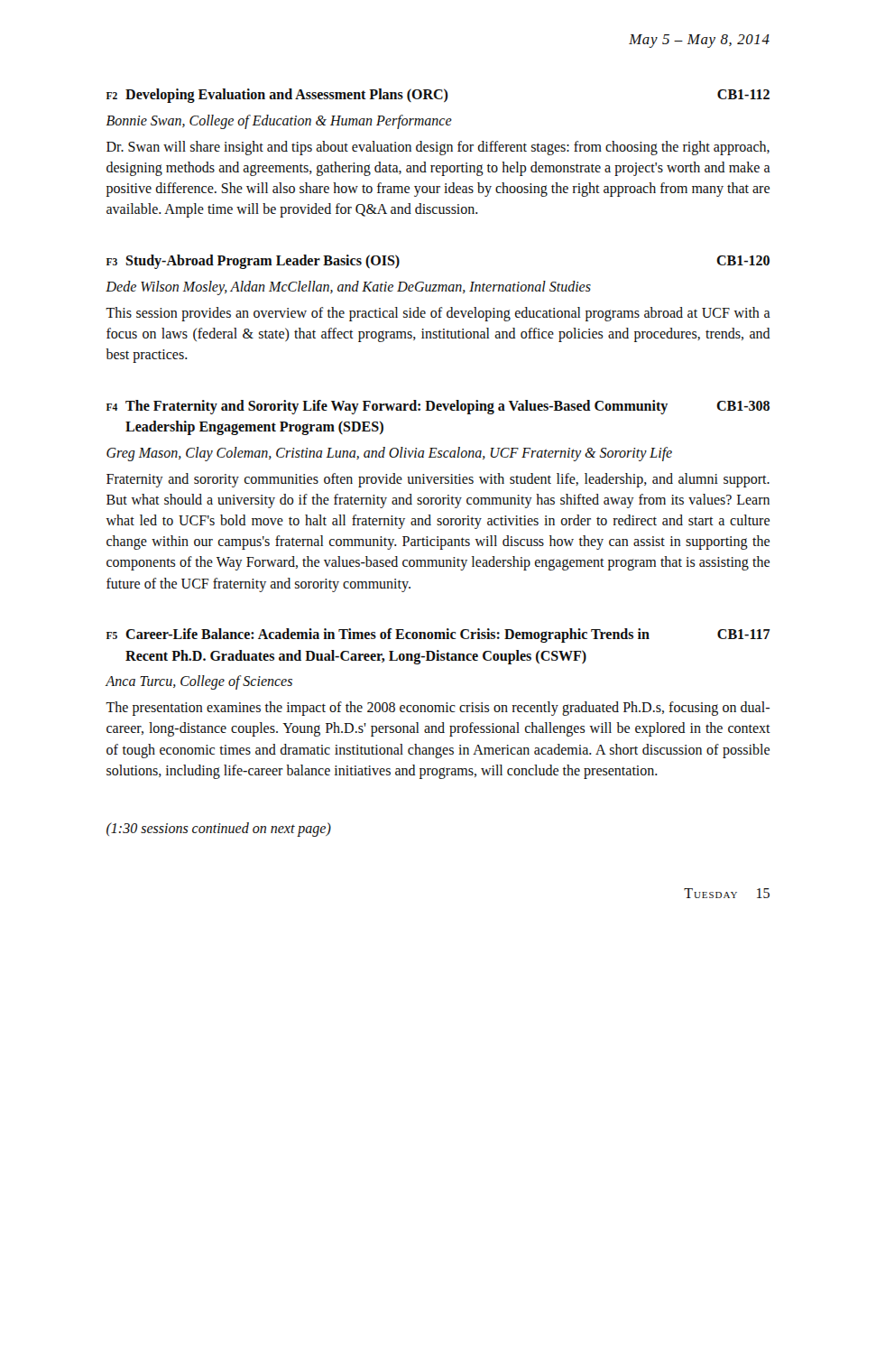May 5 – May 8, 2014
F2 Developing Evaluation and Assessment Plans (ORC) CB1-112
Bonnie Swan, College of Education & Human Performance
Dr. Swan will share insight and tips about evaluation design for different stages: from choosing the right approach, designing methods and agreements, gathering data, and reporting to help demonstrate a project's worth and make a positive difference. She will also share how to frame your ideas by choosing the right approach from many that are available. Ample time will be provided for Q&A and discussion.
F3 Study-Abroad Program Leader Basics (OIS) CB1-120
Dede Wilson Mosley, Aldan McClellan, and Katie DeGuzman, International Studies
This session provides an overview of the practical side of developing educational programs abroad at UCF with a focus on laws (federal & state) that affect programs, institutional and office policies and procedures, trends, and best practices.
F4 The Fraternity and Sorority Life Way Forward: Developing a Values-Based Community Leadership Engagement Program (SDES) CB1-308
Greg Mason, Clay Coleman, Cristina Luna, and Olivia Escalona, UCF Fraternity & Sorority Life
Fraternity and sorority communities often provide universities with student life, leadership, and alumni support. But what should a university do if the fraternity and sorority community has shifted away from its values? Learn what led to UCF's bold move to halt all fraternity and sorority activities in order to redirect and start a culture change within our campus's fraternal community. Participants will discuss how they can assist in supporting the components of the Way Forward, the values-based community leadership engagement program that is assisting the future of the UCF fraternity and sorority community.
F5 Career-Life Balance: Academia in Times of Economic Crisis: Demographic Trends in Recent Ph.D. Graduates and Dual-Career, Long-Distance Couples (CSWF) CB1-117
Anca Turcu, College of Sciences
The presentation examines the impact of the 2008 economic crisis on recently graduated Ph.D.s, focusing on dual-career, long-distance couples. Young Ph.D.s' personal and professional challenges will be explored in the context of tough economic times and dramatic institutional changes in American academia. A short discussion of possible solutions, including life-career balance initiatives and programs, will conclude the presentation.
(1:30 sessions continued on next page)
Tuesday 15